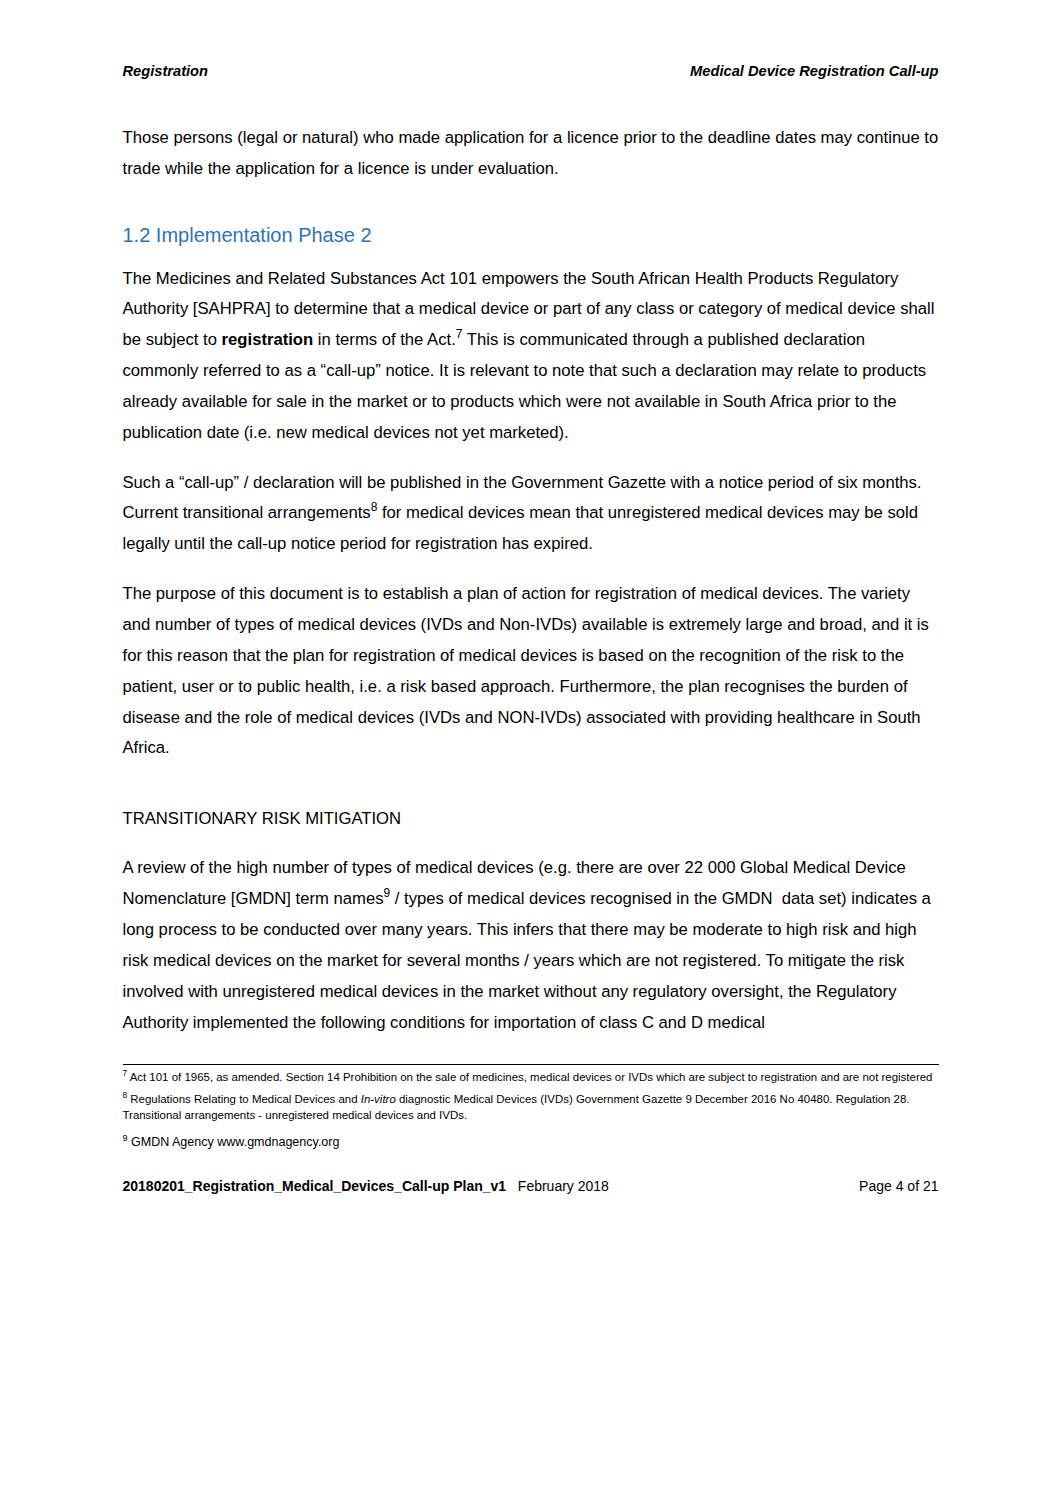Registration Medical Device Registration Call-up
Those persons (legal or natural) who made application for a licence prior to the deadline dates may continue to trade while the application for a licence is under evaluation.
1.2 Implementation Phase 2
The Medicines and Related Substances Act 101 empowers the South African Health Products Regulatory Authority [SAHPRA] to determine that a medical device or part of any class or category of medical device shall be subject to registration in terms of the Act.7 This is communicated through a published declaration commonly referred to as a “call-up” notice. It is relevant to note that such a declaration may relate to products already available for sale in the market or to products which were not available in South Africa prior to the publication date (i.e. new medical devices not yet marketed).
Such a “call-up” / declaration will be published in the Government Gazette with a notice period of six months. Current transitional arrangements8 for medical devices mean that unregistered medical devices may be sold legally until the call-up notice period for registration has expired.
The purpose of this document is to establish a plan of action for registration of medical devices. The variety and number of types of medical devices (IVDs and Non-IVDs) available is extremely large and broad, and it is for this reason that the plan for registration of medical devices is based on the recognition of the risk to the patient, user or to public health, i.e. a risk based approach. Furthermore, the plan recognises the burden of disease and the role of medical devices (IVDs and NON-IVDs) associated with providing healthcare in South Africa.
TRANSITIONARY RISK MITIGATION
A review of the high number of types of medical devices (e.g. there are over 22 000 Global Medical Device Nomenclature [GMDN] term names9 / types of medical devices recognised in the GMDN data set) indicates a long process to be conducted over many years. This infers that there may be moderate to high risk and high risk medical devices on the market for several months / years which are not registered. To mitigate the risk involved with unregistered medical devices in the market without any regulatory oversight, the Regulatory Authority implemented the following conditions for importation of class C and D medical
7 Act 101 of 1965, as amended. Section 14 Prohibition on the sale of medicines, medical devices or IVDs which are subject to registration and are not registered
8 Regulations Relating to Medical Devices and In-vitro diagnostic Medical Devices (IVDs) Government Gazette 9 December 2016 No 40480. Regulation 28. Transitional arrangements - unregistered medical devices and IVDs.
9 GMDN Agency www.gmdnagency.org
20180201_Registration_Medical_Devices_Call-up Plan_v1 February 2018 Page 4 of 21